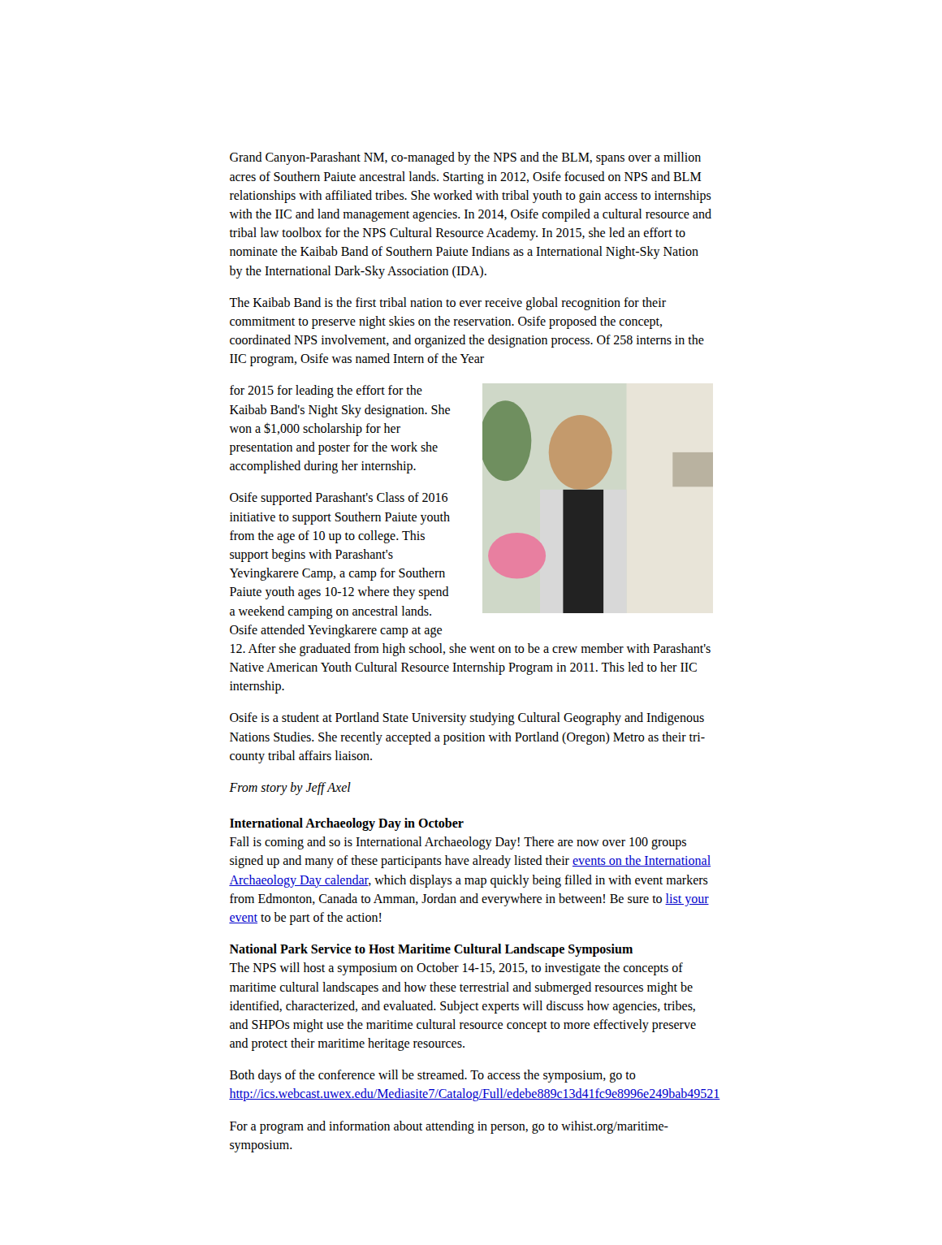Grand Canyon-Parashant NM, co-managed by the NPS and the BLM, spans over a million acres of Southern Paiute ancestral lands. Starting in 2012, Osife focused on NPS and BLM relationships with affiliated tribes. She worked with tribal youth to gain access to internships with the IIC and land management agencies. In 2014, Osife compiled a cultural resource and tribal law toolbox for the NPS Cultural Resource Academy. In 2015, she led an effort to nominate the Kaibab Band of Southern Paiute Indians as a International Night-Sky Nation by the International Dark-Sky Association (IDA).
The Kaibab Band is the first tribal nation to ever receive global recognition for their commitment to preserve night skies on the reservation. Osife proposed the concept, coordinated NPS involvement, and organized the designation process. Of 258 interns in the IIC program, Osife was named Intern of the Year
for 2015 for leading the effort for the Kaibab Band's Night Sky designation. She won a $1,000 scholarship for her presentation and poster for the work she accomplished during her internship.
Osife supported Parashant's Class of 2016 initiative to support Southern Paiute youth from the age of 10 up to college. This support begins with Parashant's Yevingkarere Camp, a camp for Southern Paiute youth ages 10-12 where they spend a weekend camping on ancestral lands. Osife attended Yevingkarere camp at age 12. After she graduated from high school, she went on to be a crew member with Parashant's Native American Youth Cultural Resource Internship Program in 2011. This led to her IIC internship.
Osife is a student at Portland State University studying Cultural Geography and Indigenous Nations Studies. She recently accepted a position with Portland (Oregon) Metro as their tri-county tribal affairs liaison.
From story by Jeff Axel
International Archaeology Day in October
Fall is coming and so is International Archaeology Day! There are now over 100 groups signed up and many of these participants have already listed their events on the International Archaeology Day calendar, which displays a map quickly being filled in with event markers from Edmonton, Canada to Amman, Jordan and everywhere in between! Be sure to list your event to be part of the action!
National Park Service to Host Maritime Cultural Landscape Symposium
The NPS will host a symposium on October 14-15, 2015, to investigate the concepts of maritime cultural landscapes and how these terrestrial and submerged resources might be identified, characterized, and evaluated. Subject experts will discuss how agencies, tribes, and SHPOs might use the maritime cultural resource concept to more effectively preserve and protect their maritime heritage resources.
Both days of the conference will be streamed. To access the symposium, go to
http://ics.webcast.uwex.edu/Mediasite7/Catalog/Full/edebe889c13d41fc9e8996e249bab49521
For a program and information about attending in person, go to wihist.org/maritime-symposium.